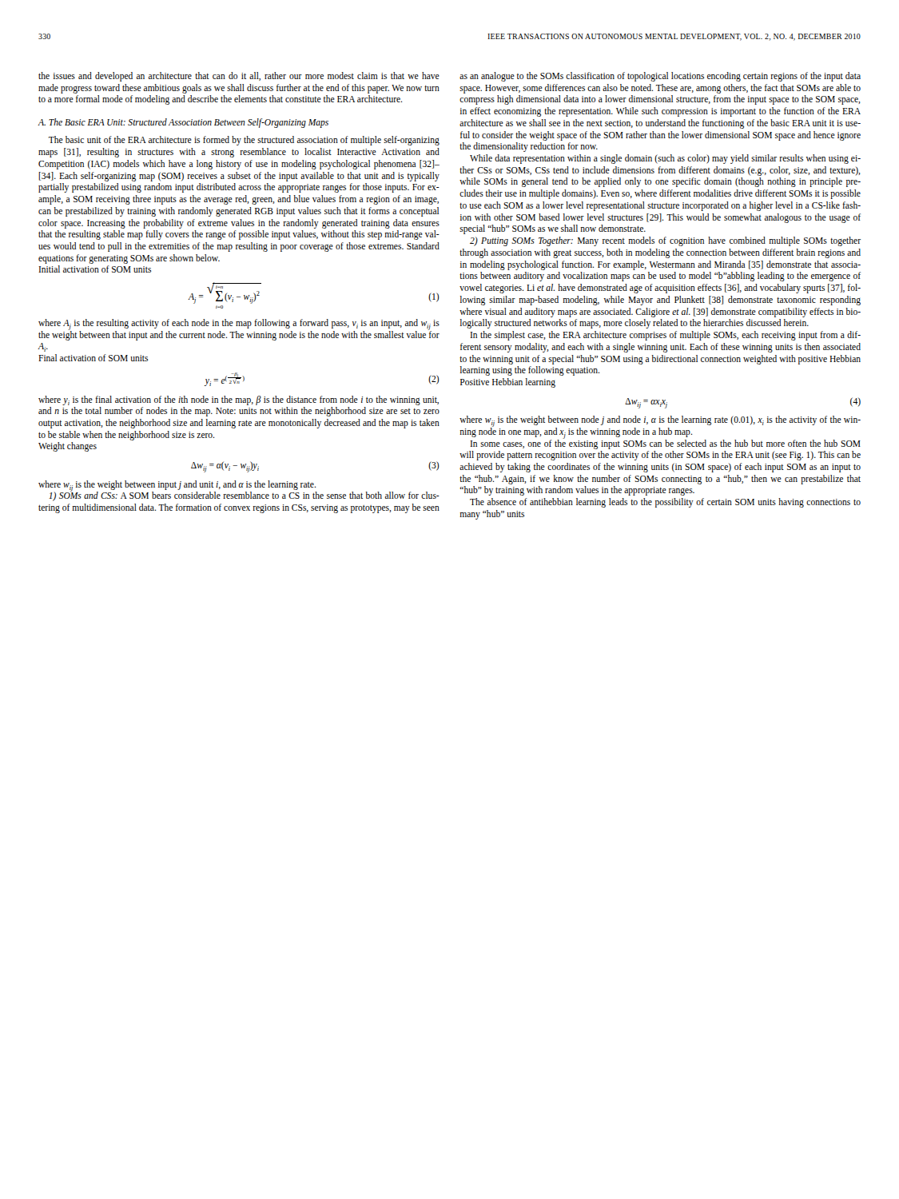330 IEEE Transactions on Autonomous Mental Development, Vol. 2, No. 4, December 2010
the issues and developed an architecture that can do it all, rather our more modest claim is that we have made progress toward these ambitious goals as we shall discuss further at the end of this paper. We now turn to a more formal mode of modeling and describe the elements that constitute the ERA architecture.
A. The Basic ERA Unit: Structured Association Between Self-Organizing Maps
The basic unit of the ERA architecture is formed by the structured association of multiple self-organizing maps [31], resulting in structures with a strong resemblance to localist Interactive Activation and Competition (IAC) models which have a long history of use in modeling psychological phenomena [32]–[34]. Each self-organizing map (SOM) receives a subset of the input available to that unit and is typically partially prestabilized using random input distributed across the appropriate ranges for those inputs. For example, a SOM receiving three inputs as the average red, green, and blue values from a region of an image, can be prestabilized by training with randomly generated RGB input values such that it forms a conceptual color space. Increasing the probability of extreme values in the randomly generated training data ensures that the resulting stable map fully covers the range of possible input values, without this step mid-range values would tend to pull in the extremities of the map resulting in poor coverage of those extremes. Standard equations for generating SOMs are shown below.
Initial activation of SOM units
Aj = i=n Σi=0(vi − wij)2 (1)
where Aj is the resulting activity of each node in the map following a forward pass, vi is an input, and wij is the weight between that input and the current node. The winning node is the node with the smallest value for Ai.
Final activation of SOM units
yi = e(−βi 2n) (2)
where yi is the final activation of the ith node in the map, β is the distance from node i to the winning unit, and n is the total number of nodes in the map. Note: units not within the neighborhood size are set to zero output activation, the neighborhood size and learning rate are monotonically decreased and the map is taken to be stable when the neighborhood size is zero.
Weight changes
Δwij = α(vi − wij)yi (3)
where wij is the weight between input j and unit i, and α is the learning rate.
1) SOMs and CSs: A SOM bears considerable resemblance to a CS in the sense that both allow for clustering of multidimensional data. The formation of convex regions in CSs, serving as prototypes, may be seen as an analogue to the SOMs classification of topological locations encoding certain regions of the input data space. However, some differences can also be noted. These are, among others, the fact that SOMs are able to compress high dimensional data into a lower dimensional structure, from the input space to the SOM space, in effect economizing the representation. While such compression is important to the function of the ERA architecture as we shall see in the next section, to understand the functioning of the basic ERA unit it is useful to consider the weight space of the SOM rather than the lower dimensional SOM space and hence ignore the dimensionality reduction for now.
While data representation within a single domain (such as color) may yield similar results when using either CSs or SOMs, CSs tend to include dimensions from different domains (e.g., color, size, and texture), while SOMs in general tend to be applied only to one specific domain (though nothing in principle precludes their use in multiple domains). Even so, where different modalities drive different SOMs it is possible to use each SOM as a lower level representational structure incorporated on a higher level in a CS-like fashion with other SOM based lower level structures [29]. This would be somewhat analogous to the usage of special “hub” SOMs as we shall now demonstrate.
2) Putting SOMs Together: Many recent models of cognition have combined multiple SOMs together through association with great success, both in modeling the connection between different brain regions and in modeling psychological function. For example, Westermann and Miranda [35] demonstrate that associations between auditory and vocalization maps can be used to model “b”abbling leading to the emergence of vowel categories. Li et al. have demonstrated age of acquisition effects [36], and vocabulary spurts [37], following similar map-based modeling, while Mayor and Plunkett [38] demonstrate taxonomic responding where visual and auditory maps are associated. Caligiore et al. [39] demonstrate compatibility effects in biologically structured networks of maps, more closely related to the hierarchies discussed herein.
In the simplest case, the ERA architecture comprises of multiple SOMs, each receiving input from a different sensory modality, and each with a single winning unit. Each of these winning units is then associated to the winning unit of a special “hub” SOM using a bidirectional connection weighted with positive Hebbian learning using the following equation.
Positive Hebbian learning
Δwij = αxixj (4)
where wij is the weight between node j and node i, α is the learning rate (0.01), xi is the activity of the winning node in one map, and xj is the winning node in a hub map.
In some cases, one of the existing input SOMs can be selected as the hub but more often the hub SOM will provide pattern recognition over the activity of the other SOMs in the ERA unit (see Fig. 1). This can be achieved by taking the coordinates of the winning units (in SOM space) of each input SOM as an input to the “hub.” Again, if we know the number of SOMs connecting to a “hub,” then we can prestabilize that “hub” by training with random values in the appropriate ranges.
The absence of antihebbian learning leads to the possibility of certain SOM units having connections to many “hub” units